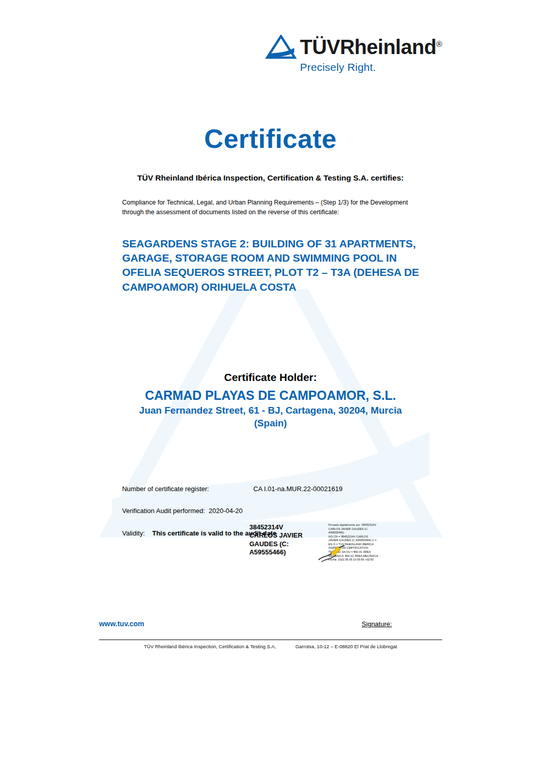TÜVRheinland®
Precisely Right.
Certificate
TÜV Rheinland Ibérica Inspection, Certification & Testing S.A. certifies:
Compliance for Technical, Legal, and Urban Planning Requirements – (Step 1/3) for the Development through the assessment of documents listed on the reverse of this certificate:
SEAGARDENS STAGE 2: BUILDING OF 31 APARTMENTS, GARAGE, STORAGE ROOM AND SWIMMING POOL IN OFELIA SEQUEROS STREET, PLOT T2 – T3A (DEHESA DE CAMPOAMOR) ORIHUELA COSTA
Certificate Holder:
CARMAD PLAYAS DE CAMPOAMOR, S.L.
Juan Fernandez Street, 61 - BJ, Cartagena, 30204, Murcia
(Spain)
Number of certificate register: CA I.01-na.MUR.22-00021619
Verification Audit performed: 2020-04-20
Validity: This certificate is valid to the audit date
38452314V
CARLOS JAVIER
GAUDES (C:
A59555466)
Firmado digitalmente por: 38452314V
CARLOS JAVIER GAUDES (C:
A59555466)
NO CN = 38452314V CARLOS
JAVIER GAUDES (C:A59555466) C =
ES O = TUV RHEINLAND IBERICA
INSPECTION CERTIFICATION
TESTING SA OU = BSI-01 ÁREA
MECÁNICA, BSI-01 ÁREA MECÁNICA
Fecha: 2022.05.05 10:35:55 +02'00'
www.tuv.com
Signature:
TÜV Rheinland Ibérica Inspection, Certification & Testing S.A, Garrotxa, 10-12 – E-08820 El Prat de Llobregat